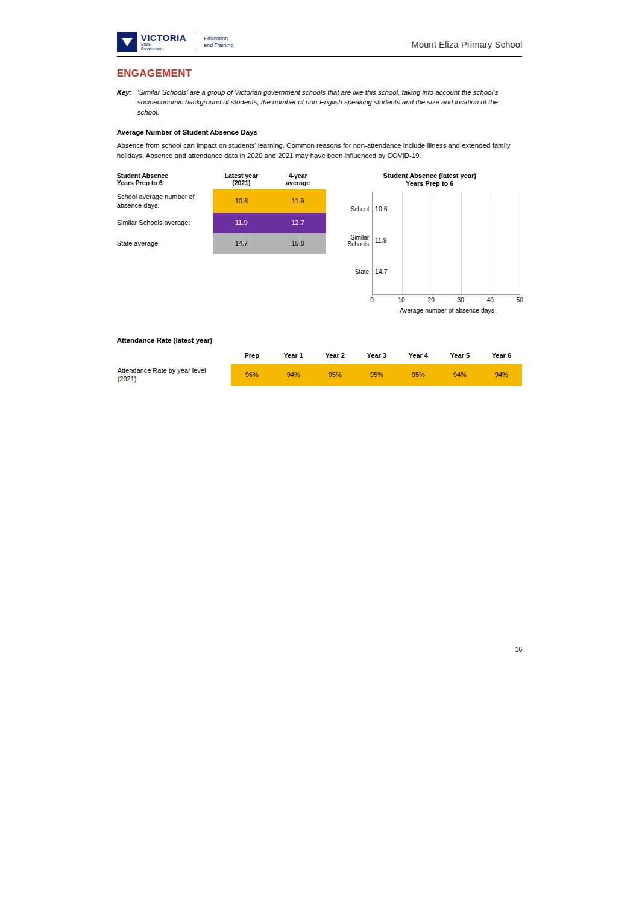VICTORIA
State
Government
Education
and Training
Mount Eliza Primary School
ENGAGEMENT
Key:‘Similar Schools’ are a group of Victorian government schools that are like this school, taking into account the school’s socioeconomic background of students, the number of non-English speaking students and the size and location of the school.
Average Number of Student Absence Days
Absence from school can impact on students’ learning. Common reasons for non-attendance include illness and extended family holidays. Absence and attendance data in 2020 and 2021 may have been influenced by COVID-19.
| Student Absence Years Prep to 6 | Latest year (2021) | 4-year average |
| --- | --- | --- |
| School average number of absence days: | 10.6 | 11.9 |
| Similar Schools average: | 11.9 | 12.7 |
| State average: | 14.7 | 15.0 |
Student Absence (latest year)
Years Prep to 6
School
10.6
Similar
Schools
11.9
State
14.7
0 10 20 30 40 50
Average number of absence days
Attendance Rate (latest year)
| | Prep | Year 1 | Year 2 | Year 3 | Year 4 | Year 5 | Year 6 |
| --- | --- | --- | --- | --- | --- | --- | --- |
| Attendance Rate by year level (2021): | 96% | 94% | 95% | 95% | 95% | 94% | 94% |
16